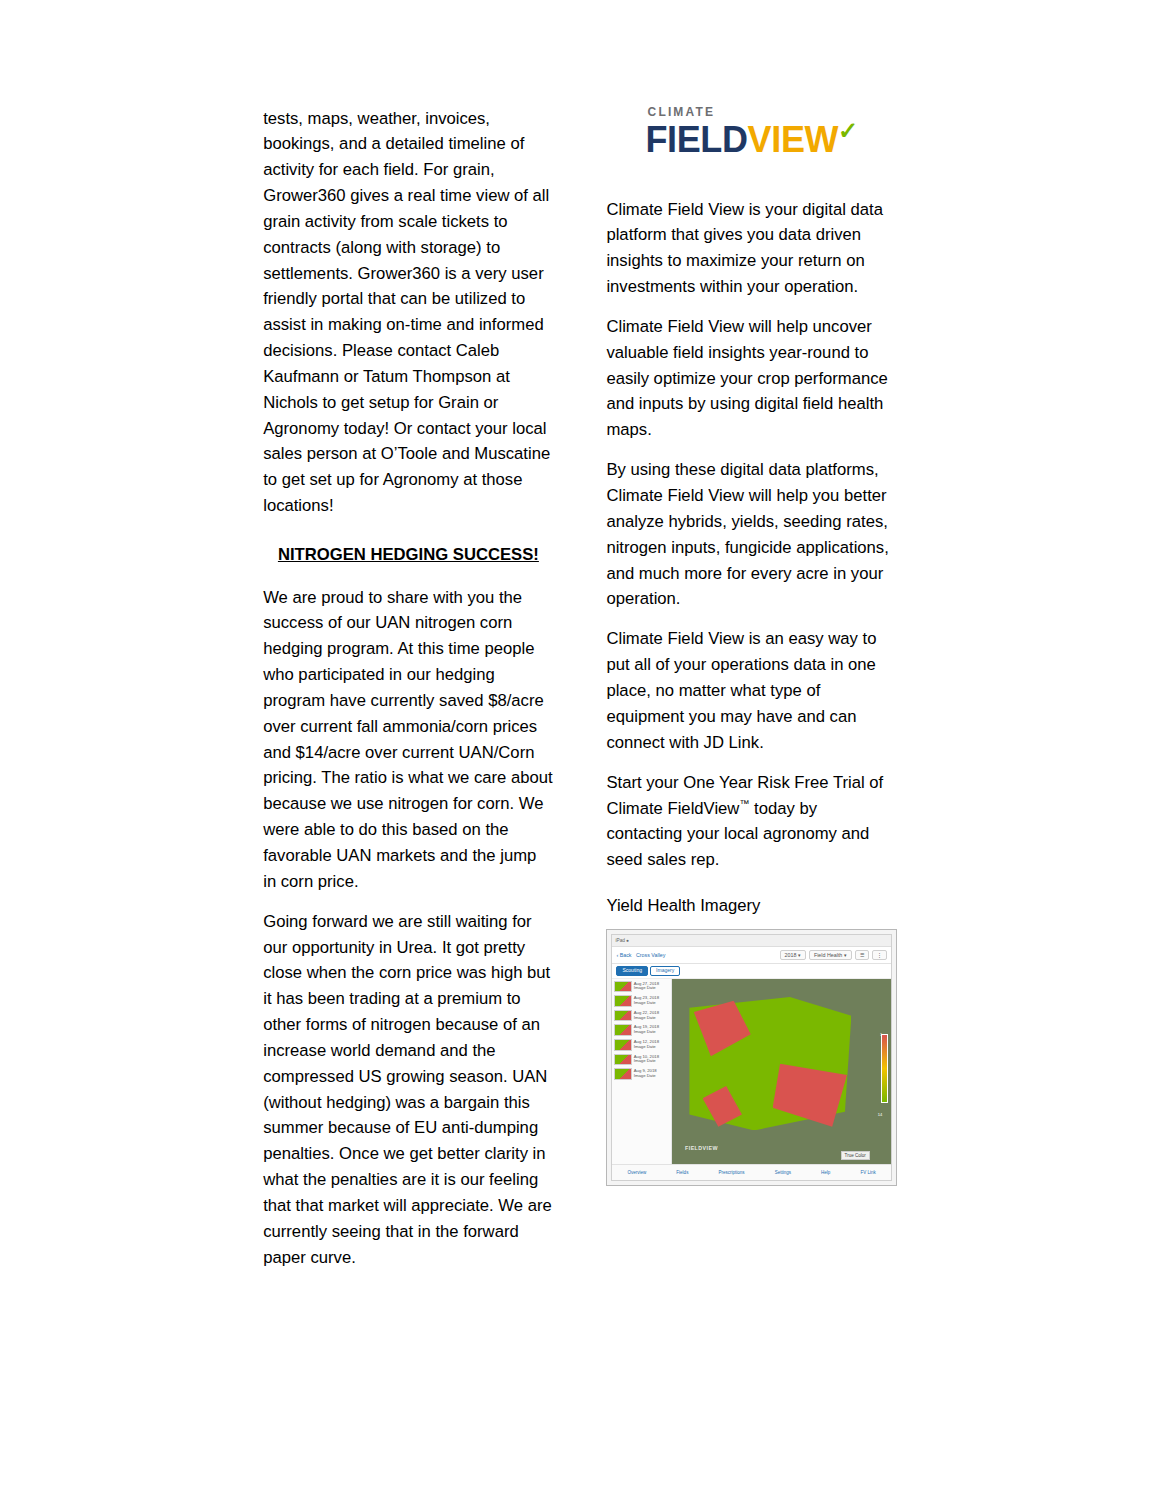tests, maps, weather, invoices, bookings, and a detailed timeline of activity for each field. For grain, Grower360 gives a real time view of all grain activity from scale tickets to contracts (along with storage) to settlements. Grower360 is a very user friendly portal that can be utilized to assist in making on-time and informed decisions. Please contact Caleb Kaufmann or Tatum Thompson at Nichols to get setup for Grain or Agronomy today! Or contact your local sales person at O’Toole and Muscatine to get set up for Agronomy at those locations!
NITROGEN HEDGING SUCCESS!
We are proud to share with you the success of our UAN nitrogen corn hedging program. At this time people who participated in our hedging program have currently saved $8/acre over current fall ammonia/corn prices and $14/acre over current UAN/Corn pricing. The ratio is what we care about because we use nitrogen for corn. We were able to do this based on the favorable UAN markets and the jump in corn price.
Going forward we are still waiting for our opportunity in Urea. It got pretty close when the corn price was high but it has been trading at a premium to other forms of nitrogen because of an increase world demand and the compressed US growing season. UAN (without hedging) was a bargain this summer because of EU anti-dumping penalties. Once we get better clarity in what the penalties are it is our feeling that that market will appreciate. We are currently seeing that in the forward paper curve.
CLIMATE FIELD VIEW✓
Climate Field View is your digital data platform that gives you data driven insights to maximize your return on investments within your operation.
Climate Field View will help uncover valuable field insights year-round to easily optimize your crop performance and inputs by using digital field health maps.
By using these digital data platforms, Climate Field View will help you better analyze hybrids, yields, seeding rates, nitrogen inputs, fungicide applications, and much more for every acre in your operation.
Climate Field View is an easy way to put all of your operations data in one place, no matter what type of equipment you may have and can connect with JD Link.
Start your One Year Risk Free Trial of Climate FieldView™ today by contacting your local agronomy and seed sales rep.
Yield Health Imagery
iPad ●
‹ Back Cross Valley
2018 ▾ Field Health ▾ ☰ ⋮
Scouting Imagery
Aug 27, 2018
Image Date
Aug 23, 2018
Image Date
Aug 22, 2018
Image Date
Aug 19, 2018
Image Date
Aug 12, 2018
Image Date
Aug 10, 2018
Image Date
Aug 9, 2018
Image Date
1
14
FIELDVIEW
True Color
Overview Fields Prescriptions Settings Help FV Link